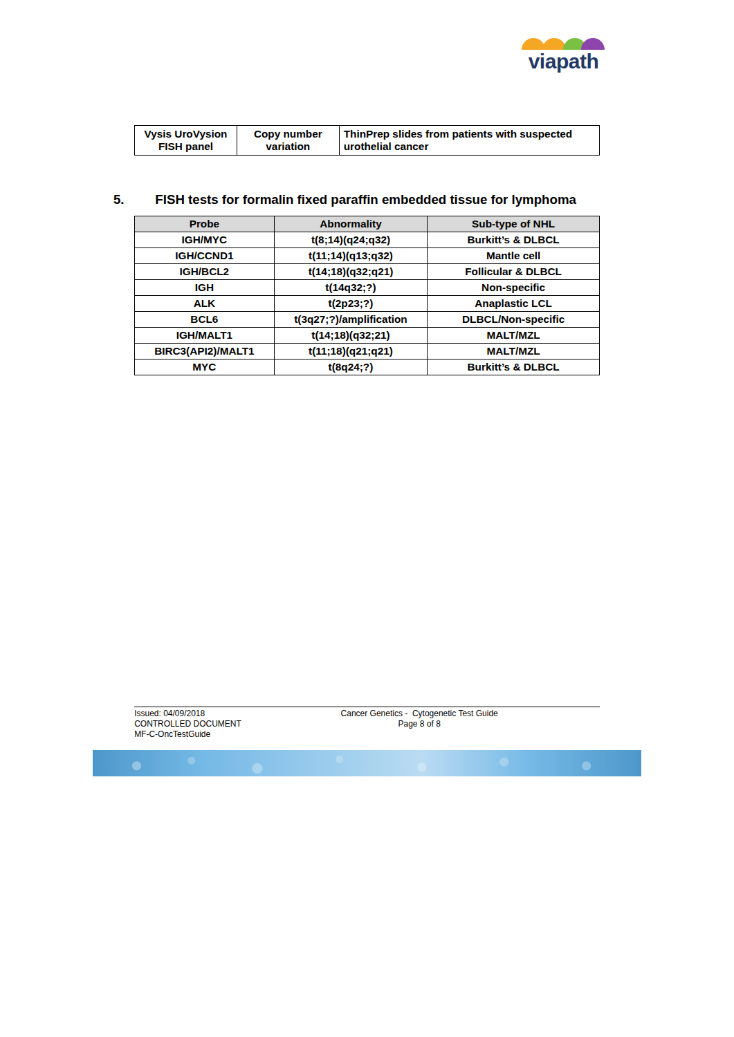viapath
| Vysis UroVysion FISH panel | Copy number variation | ThinPrep slides from patients with suspected urothelial cancer |
5. FISH tests for formalin fixed paraffin embedded tissue for lymphoma
| Probe | Abnormality | Sub-type of NHL |
| --- | --- | --- |
| IGH/MYC | t(8;14)(q24;q32) | Burkitt’s & DLBCL |
| IGH/CCND1 | t(11;14)(q13;q32) | Mantle cell |
| IGH/BCL2 | t(14;18)(q32;q21) | Follicular & DLBCL |
| IGH | t(14q32;?) | Non-specific |
| ALK | t(2p23;?) | Anaplastic LCL |
| BCL6 | t(3q27;?)/amplification | DLBCL/Non-specific |
| IGH/MALT1 | t(14;18)(q32;21) | MALT/MZL |
| BIRC3(API2)/MALT1 | t(11;18)(q21;q21) | MALT/MZL |
| MYC | t(8q24;?) | Burkitt’s & DLBCL |
Issued: 04/09/2018
CONTROLLED DOCUMENT
MF-C-OncTestGuide
Cancer Genetics - Cytogenetic Test Guide
Page 8 of 8